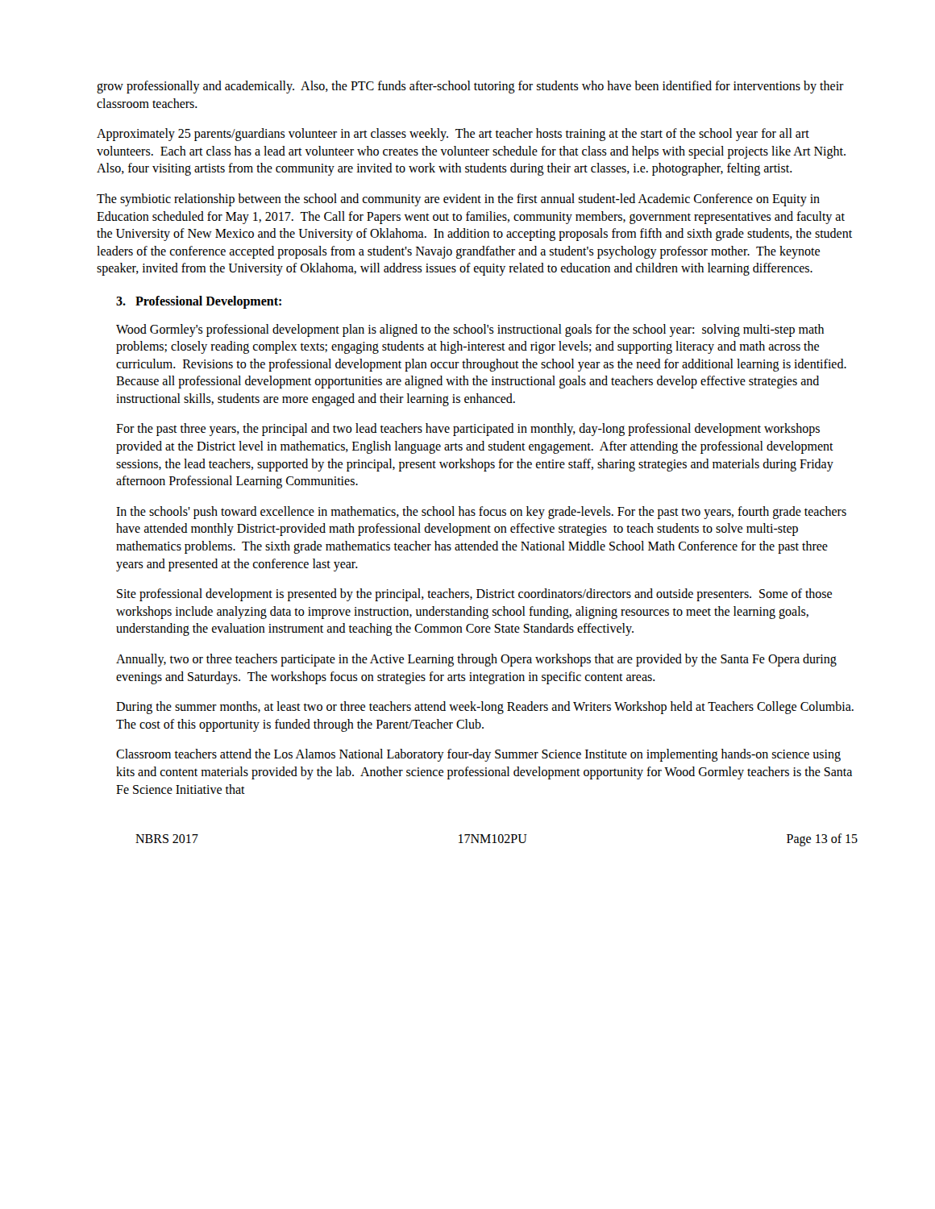grow professionally and academically. Also, the PTC funds after-school tutoring for students who have been identified for interventions by their classroom teachers.
Approximately 25 parents/guardians volunteer in art classes weekly. The art teacher hosts training at the start of the school year for all art volunteers. Each art class has a lead art volunteer who creates the volunteer schedule for that class and helps with special projects like Art Night. Also, four visiting artists from the community are invited to work with students during their art classes, i.e. photographer, felting artist.
The symbiotic relationship between the school and community are evident in the first annual student-led Academic Conference on Equity in Education scheduled for May 1, 2017. The Call for Papers went out to families, community members, government representatives and faculty at the University of New Mexico and the University of Oklahoma. In addition to accepting proposals from fifth and sixth grade students, the student leaders of the conference accepted proposals from a student's Navajo grandfather and a student's psychology professor mother. The keynote speaker, invited from the University of Oklahoma, will address issues of equity related to education and children with learning differences.
3. Professional Development:
Wood Gormley's professional development plan is aligned to the school's instructional goals for the school year: solving multi-step math problems; closely reading complex texts; engaging students at high-interest and rigor levels; and supporting literacy and math across the curriculum. Revisions to the professional development plan occur throughout the school year as the need for additional learning is identified. Because all professional development opportunities are aligned with the instructional goals and teachers develop effective strategies and instructional skills, students are more engaged and their learning is enhanced.
For the past three years, the principal and two lead teachers have participated in monthly, day-long professional development workshops provided at the District level in mathematics, English language arts and student engagement. After attending the professional development sessions, the lead teachers, supported by the principal, present workshops for the entire staff, sharing strategies and materials during Friday afternoon Professional Learning Communities.
In the schools' push toward excellence in mathematics, the school has focus on key grade-levels. For the past two years, fourth grade teachers have attended monthly District-provided math professional development on effective strategies to teach students to solve multi-step mathematics problems. The sixth grade mathematics teacher has attended the National Middle School Math Conference for the past three years and presented at the conference last year.
Site professional development is presented by the principal, teachers, District coordinators/directors and outside presenters. Some of those workshops include analyzing data to improve instruction, understanding school funding, aligning resources to meet the learning goals, understanding the evaluation instrument and teaching the Common Core State Standards effectively.
Annually, two or three teachers participate in the Active Learning through Opera workshops that are provided by the Santa Fe Opera during evenings and Saturdays. The workshops focus on strategies for arts integration in specific content areas.
During the summer months, at least two or three teachers attend week-long Readers and Writers Workshop held at Teachers College Columbia. The cost of this opportunity is funded through the Parent/Teacher Club.
Classroom teachers attend the Los Alamos National Laboratory four-day Summer Science Institute on implementing hands-on science using kits and content materials provided by the lab. Another science professional development opportunity for Wood Gormley teachers is the Santa Fe Science Initiative that
NBRS 2017 17NM102PU Page 13 of 15